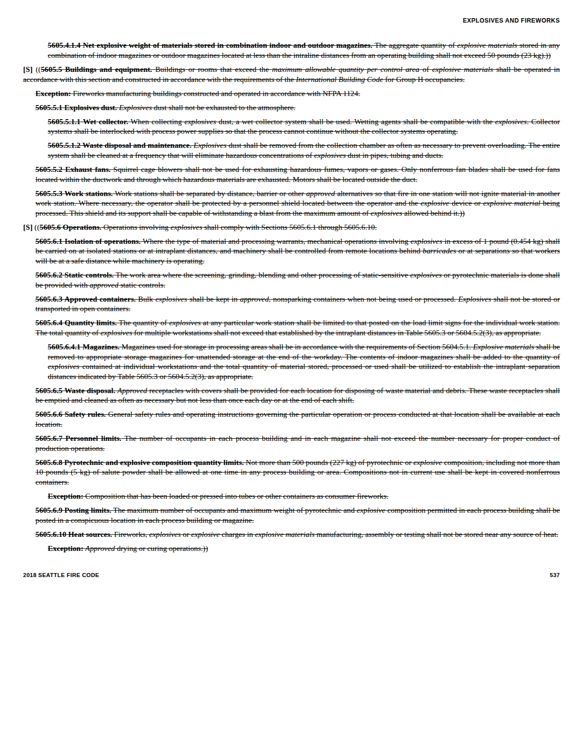EXPLOSIVES AND FIREWORKS
5605.4.1.4 Net explosive weight of materials stored in combination indoor and outdoor magazines. The aggregate quantity of explosive materials stored in any combination of indoor magazines or outdoor magazines located at less than the intraline distances from an operating building shall not exceed 50 pounds (23 kg).))
[S] ((5605.5 Buildings and equipment. Buildings or rooms that exceed the maximum allowable quantity per control area of explosive materials shall be operated in accordance with this section and constructed in accordance with the requirements of the International Building Code for Group H occupancies.
Exception: Fireworks manufacturing buildings constructed and operated in accordance with NFPA 1124.
5605.5.1 Explosives dust. Explosives dust shall not be exhausted to the atmosphere.
5605.5.1.1 Wet collector. When collecting explosives dust, a wet collector system shall be used. Wetting agents shall be compatible with the explosives. Collector systems shall be interlocked with process power supplies so that the process cannot continue without the collector systems operating.
5605.5.1.2 Waste disposal and maintenance. Explosives dust shall be removed from the collection chamber as often as necessary to prevent overloading. The entire system shall be cleaned at a frequency that will eliminate hazardous concentrations of explosives dust in pipes, tubing and ducts.
5605.5.2 Exhaust fans. Squirrel cage blowers shall not be used for exhausting hazardous fumes, vapors or gases. Only nonferrous fan blades shall be used for fans located within the ductwork and through which hazardous materials are exhausted. Motors shall be located outside the duct.
5605.5.3 Work stations. Work stations shall be separated by distance, barrier or other approved alternatives so that fire in one station will not ignite material in another work station. Where necessary, the operator shall be protected by a personnel shield located between the operator and the explosive device or explosive material being processed. This shield and its support shall be capable of withstanding a blast from the maximum amount of explosives allowed behind it.))
[S] ((5605.6 Operations. Operations involving explosives shall comply with Sections 5605.6.1 through 5605.6.10.
5605.6.1 Isolation of operations. Where the type of material and processing warrants, mechanical operations involving explosives in excess of 1 pound (0.454 kg) shall be carried on at isolated stations or at intraplant distances, and machinery shall be controlled from remote locations behind barricades or at separations so that workers will be at a safe distance while machinery is operating.
5605.6.2 Static controls. The work area where the screening, grinding, blending and other processing of static-sensitive explosives or pyrotechnic materials is done shall be provided with approved static controls.
5605.6.3 Approved containers. Bulk explosives shall be kept in approved, nonsparking containers when not being used or processed. Explosives shall not be stored or transported in open containers.
5605.6.4 Quantity limits. The quantity of explosives at any particular work station shall be limited to that posted on the load limit signs for the individual work station. The total quantity of explosives for multiple workstations shall not exceed that established by the intraplant distances in Table 5605.3 or 5604.5.2(3), as appropriate.
5605.6.4.1 Magazines. Magazines used for storage in processing areas shall be in accordance with the requirements of Section 5604.5.1. Explosive materials shall be removed to appropriate storage magazines for unattended storage at the end of the workday. The contents of indoor magazines shall be added to the quantity of explosives contained at individual workstations and the total quantity of material stored, processed or used shall be utilized to establish the intraplant separation distances indicated by Table 5605.3 or 5604.5.2(3), as appropriate.
5605.6.5 Waste disposal. Approved receptacles with covers shall be provided for each location for disposing of waste material and debris. These waste receptacles shall be emptied and cleaned as often as necessary but not less than once each day or at the end of each shift.
5605.6.6 Safety rules. General safety rules and operating instructions governing the particular operation or process conducted at that location shall be available at each location.
5605.6.7 Personnel limits. The number of occupants in each process building and in each magazine shall not exceed the number necessary for proper conduct of production operations.
5605.6.8 Pyrotechnic and explosive composition quantity limits. Not more than 500 pounds (227 kg) of pyrotechnic or explosive composition, including not more than 10 pounds (5 kg) of salute powder shall be allowed at one time in any process building or area. Compositions not in current use shall be kept in covered nonferrous containers.
Exception: Composition that has been loaded or pressed into tubes or other containers as consumer fireworks.
5605.6.9 Posting limits. The maximum number of occupants and maximum weight of pyrotechnic and explosive composition permitted in each process building shall be posted in a conspicuous location in each process building or magazine.
5605.6.10 Heat sources. Fireworks, explosives or explosive charges in explosive materials manufacturing, assembly or testing shall not be stored near any source of heat.
Exception: Approved drying or curing operations.))
2018 SEATTLE FIRE CODE 537